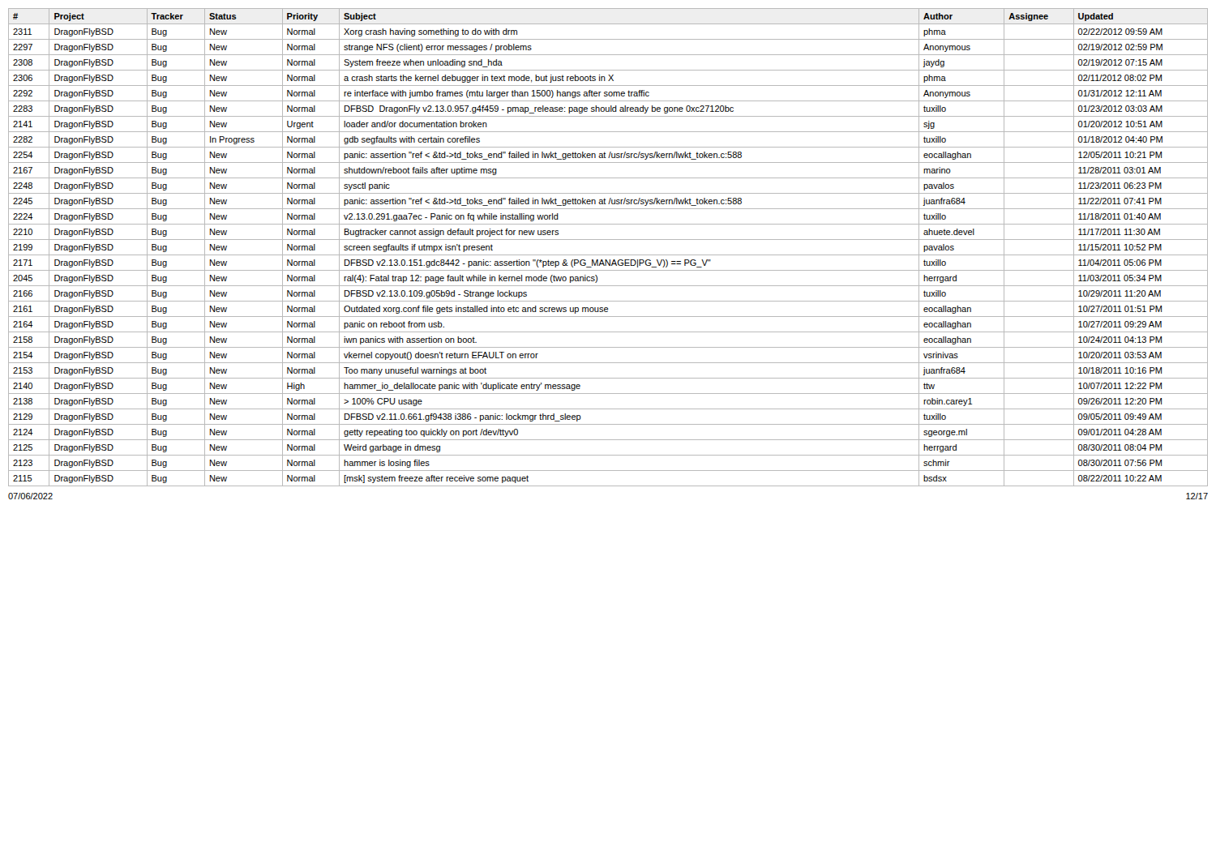| # | Project | Tracker | Status | Priority | Subject | Author | Assignee | Updated |
| --- | --- | --- | --- | --- | --- | --- | --- | --- |
| 2311 | DragonFlyBSD | Bug | New | Normal | Xorg crash having something to do with drm | phma | | 02/22/2012 09:59 AM |
| 2297 | DragonFlyBSD | Bug | New | Normal | strange NFS (client) error messages / problems | Anonymous | | 02/19/2012 02:59 PM |
| 2308 | DragonFlyBSD | Bug | New | Normal | System freeze when unloading snd_hda | jaydg | | 02/19/2012 07:15 AM |
| 2306 | DragonFlyBSD | Bug | New | Normal | a crash starts the kernel debugger in text mode, but just reboots in X | phma | | 02/11/2012 08:02 PM |
| 2292 | DragonFlyBSD | Bug | New | Normal | re interface with jumbo frames (mtu larger than 1500) hangs after some traffic | Anonymous | | 01/31/2012 12:11 AM |
| 2283 | DragonFlyBSD | Bug | New | Normal | DFBSD DragonFly v2.13.0.957.g4f459 - pmap_release: page should already be gone 0xc27120bc | tuxillo | | 01/23/2012 03:03 AM |
| 2141 | DragonFlyBSD | Bug | New | Urgent | loader and/or documentation broken | sjg | | 01/20/2012 10:51 AM |
| 2282 | DragonFlyBSD | Bug | In Progress | Normal | gdb segfaults with certain corefiles | tuxillo | | 01/18/2012 04:40 PM |
| 2254 | DragonFlyBSD | Bug | New | Normal | panic: assertion "ref < &td->td_toks_end" failed in lwkt_gettoken at /usr/src/sys/kern/lwkt_token.c:588 | eocallaghan | | 12/05/2011 10:21 PM |
| 2167 | DragonFlyBSD | Bug | New | Normal | shutdown/reboot fails after uptime msg | marino | | 11/28/2011 03:01 AM |
| 2248 | DragonFlyBSD | Bug | New | Normal | sysctl panic | pavalos | | 11/23/2011 06:23 PM |
| 2245 | DragonFlyBSD | Bug | New | Normal | panic: assertion "ref < &td->td_toks_end" failed in lwkt_gettoken at /usr/src/sys/kern/lwkt_token.c:588 | juanfra684 | | 11/22/2011 07:41 PM |
| 2224 | DragonFlyBSD | Bug | New | Normal | v2.13.0.291.gaa7ec - Panic on fq while installing world | tuxillo | | 11/18/2011 01:40 AM |
| 2210 | DragonFlyBSD | Bug | New | Normal | Bugtracker cannot assign default project for new users | ahuete.devel | | 11/17/2011 11:30 AM |
| 2199 | DragonFlyBSD | Bug | New | Normal | screen segfaults if utmpx isn't present | pavalos | | 11/15/2011 10:52 PM |
| 2171 | DragonFlyBSD | Bug | New | Normal | DFBSD v2.13.0.151.gdc8442 - panic: assertion "(*ptep & (PG_MANAGED/PG_V)) == PG_V" | tuxillo | | 11/04/2011 05:06 PM |
| 2045 | DragonFlyBSD | Bug | New | Normal | ral(4): Fatal trap 12: page fault while in kernel mode (two panics) | herrgard | | 11/03/2011 05:34 PM |
| 2166 | DragonFlyBSD | Bug | New | Normal | DFBSD v2.13.0.109.g05b9d - Strange lockups | tuxillo | | 10/29/2011 11:20 AM |
| 2161 | DragonFlyBSD | Bug | New | Normal | Outdated xorg.conf file gets installed into etc and screws up mouse | eocallaghan | | 10/27/2011 01:51 PM |
| 2164 | DragonFlyBSD | Bug | New | Normal | panic on reboot from usb. | eocallaghan | | 10/27/2011 09:29 AM |
| 2158 | DragonFlyBSD | Bug | New | Normal | iwn panics with assertion on boot. | eocallaghan | | 10/24/2011 04:13 PM |
| 2154 | DragonFlyBSD | Bug | New | Normal | vkernel copyout() doesn't return EFAULT on error | vsrinivas | | 10/20/2011 03:53 AM |
| 2153 | DragonFlyBSD | Bug | New | Normal | Too many unuseful warnings at boot | juanfra684 | | 10/18/2011 10:16 PM |
| 2140 | DragonFlyBSD | Bug | New | High | hammer_io_delallocate panic with 'duplicate entry' message | ttw | | 10/07/2011 12:22 PM |
| 2138 | DragonFlyBSD | Bug | New | Normal | > 100% CPU usage | robin.carey1 | | 09/26/2011 12:20 PM |
| 2129 | DragonFlyBSD | Bug | New | Normal | DFBSD v2.11.0.661.gf9438 i386 - panic: lockmgr thrd_sleep | tuxillo | | 09/05/2011 09:49 AM |
| 2124 | DragonFlyBSD | Bug | New | Normal | getty repeating too quickly on port /dev/ttyv0 | sgeorge.ml | | 09/01/2011 04:28 AM |
| 2125 | DragonFlyBSD | Bug | New | Normal | Weird garbage in dmesg | herrgard | | 08/30/2011 08:04 PM |
| 2123 | DragonFlyBSD | Bug | New | Normal | hammer is losing files | schmir | | 08/30/2011 07:56 PM |
| 2115 | DragonFlyBSD | Bug | New | Normal | [msk] system freeze after receive some paquet | bsdsx | | 08/22/2011 10:22 AM |
07/06/2022 12/17